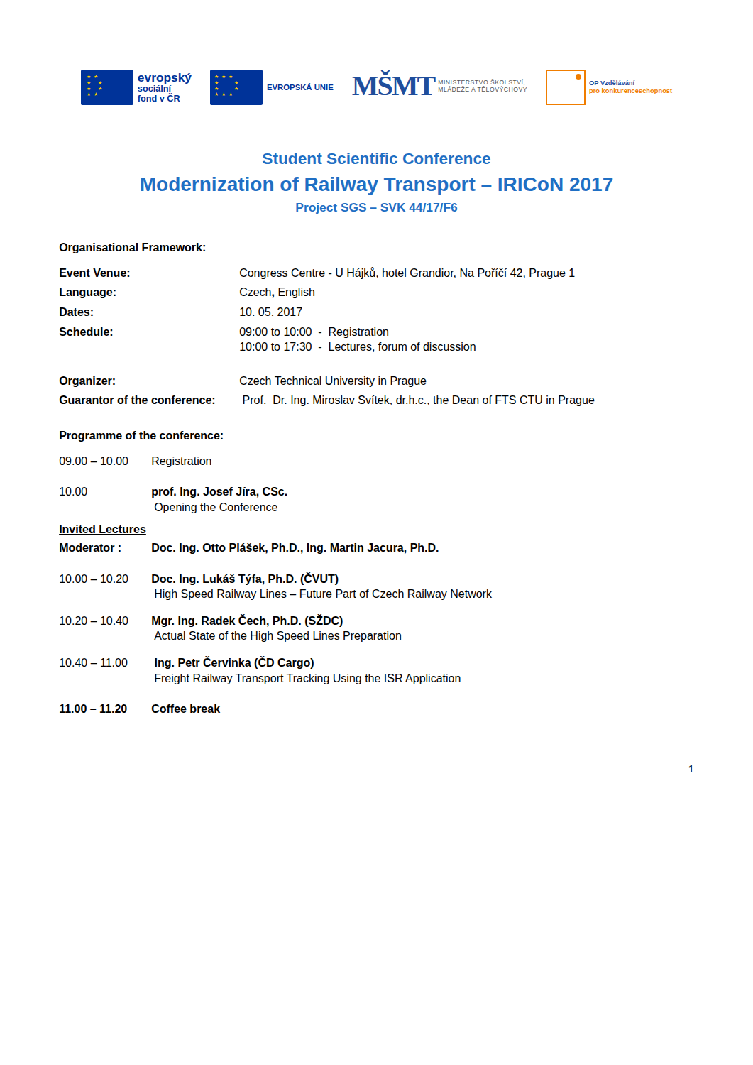evropský sociální
fond v ČR
EVROPSKÁ UNIE
MŠMT
Ministerstvo školství,
mládeže a tělovýchovy
OP Vzdělávání
pro konkurenceschopnost
Student Scientific Conference
Modernization of Railway Transport – IRICoN 2017
Project SGS – SVK 44/17/F6
Organisational Framework:
| Event Venue: | Congress Centre - U Hájků, hotel Grandior, Na Poříčí 42, Prague 1 |
| Language: | Czech , English |
| Dates: | 10. 05. 2017 |
| Schedule: | 09:00 to 10:00 - Registration 10:00 to 17:30 - Lectures, forum of discussion |
| Organizer: | Czech Technical University in Prague |
| Guarantor of the conference: | Prof. Dr. Ing. Miroslav Svítek, dr.h.c., the Dean of FTS CTU in Prague |
Programme of the conference:
| 09.00 – 10.00 | Registration |
| 10.00 | prof. Ing. Josef Jíra, CSc. Opening the Conference |
| Invited Lectures |
| Moderator : | Doc. Ing. Otto Plášek, Ph.D., Ing. Martin Jacura, Ph.D. |
| 10.00 – 10.20 | Doc. Ing. Lukáš Týfa, Ph.D. (ČVUT) High Speed Railway Lines – Future Part of Czech Railway Network |
| 10.20 – 10.40 | Mgr. Ing. Radek Čech, Ph.D. (SŽDC) Actual State of the High Speed Lines Preparation |
| 10.40 – 11.00 | Ing. Petr Červinka (ČD Cargo) Freight Railway Transport Tracking Using the ISR Application |
| 11.00 – 11.20 | Coffee break |
1